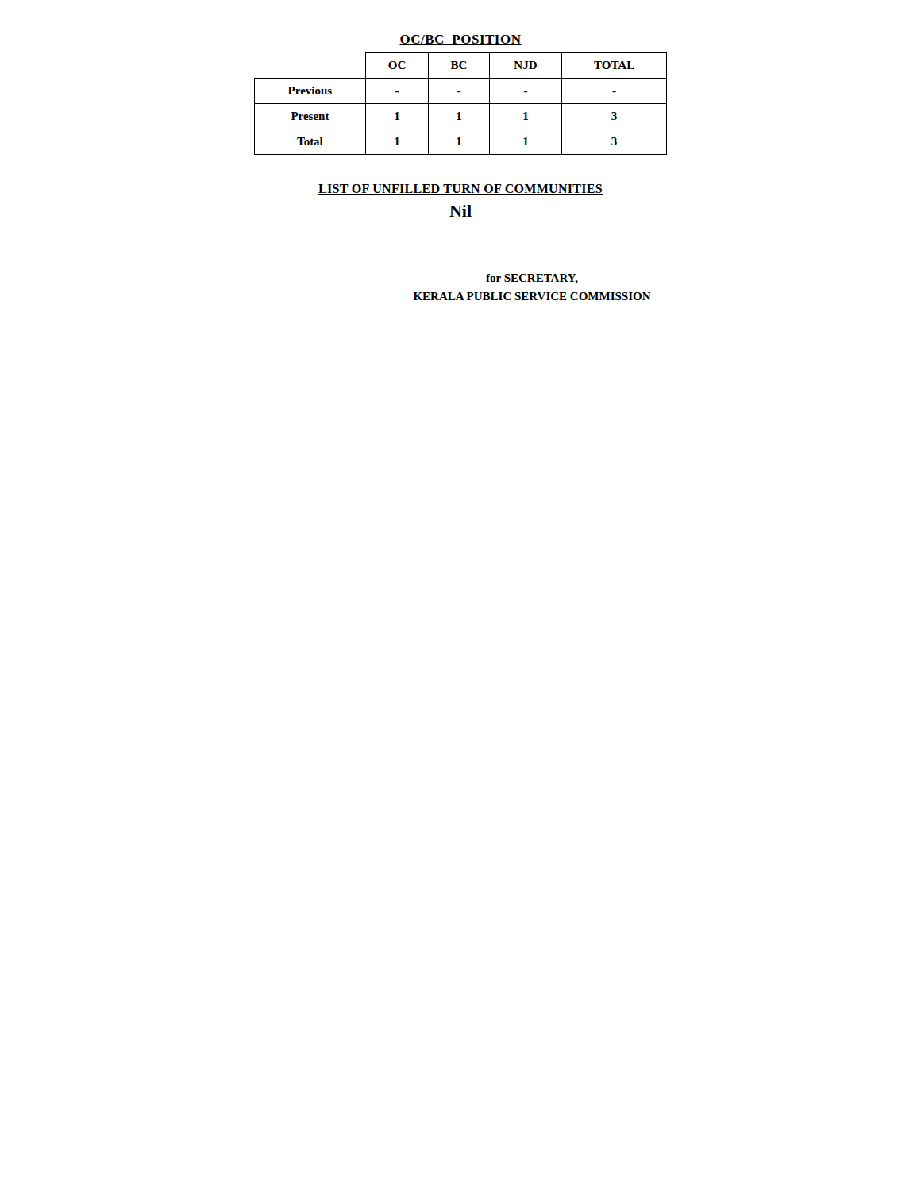OC/BC POSITION
| | OC | BC | NJD | TOTAL |
| --- | --- | --- | --- | --- |
| Previous | - | - | - | - |
| Present | 1 | 1 | 1 | 3 |
| Total | 1 | 1 | 1 | 3 |
LIST OF UNFILLED TURN OF COMMUNITIES
Nil
for SECRETARY,
KERALA PUBLIC SERVICE COMMISSION